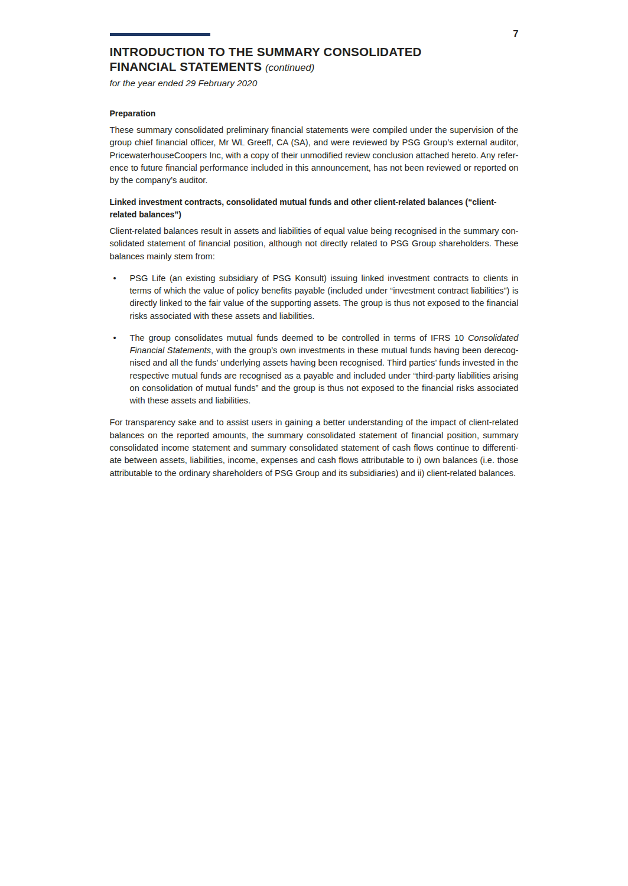7
Introduction to the Summary Consolidated
Financial Statements (continued)
for the year ended 29 February 2020
Preparation
These summary consolidated preliminary financial statements were compiled under the supervision of the group chief financial officer, Mr WL Greeff, CA (SA), and were reviewed by PSG Group’s external auditor, PricewaterhouseCoopers Inc, with a copy of their unmodified review conclusion attached hereto. Any reference to future financial performance included in this announcement, has not been reviewed or reported on by the company’s auditor.
Linked investment contracts, consolidated mutual funds and other client-related balances (“client-related balances”)
Client-related balances result in assets and liabilities of equal value being recognised in the summary consolidated statement of financial position, although not directly related to PSG Group shareholders. These balances mainly stem from:
PSG Life (an existing subsidiary of PSG Konsult) issuing linked investment contracts to clients in terms of which the value of policy benefits payable (included under “investment contract liabilities”) is directly linked to the fair value of the supporting assets. The group is thus not exposed to the financial risks associated with these assets and liabilities.
The group consolidates mutual funds deemed to be controlled in terms of IFRS 10 Consolidated Financial Statements, with the group’s own investments in these mutual funds having been derecognised and all the funds’ underlying assets having been recognised. Third parties’ funds invested in the respective mutual funds are recognised as a payable and included under “third-party liabilities arising on consolidation of mutual funds” and the group is thus not exposed to the financial risks associated with these assets and liabilities.
For transparency sake and to assist users in gaining a better understanding of the impact of client-related balances on the reported amounts, the summary consolidated statement of financial position, summary consolidated income statement and summary consolidated statement of cash flows continue to differentiate between assets, liabilities, income, expenses and cash flows attributable to i) own balances (i.e. those attributable to the ordinary shareholders of PSG Group and its subsidiaries) and ii) client-related balances.